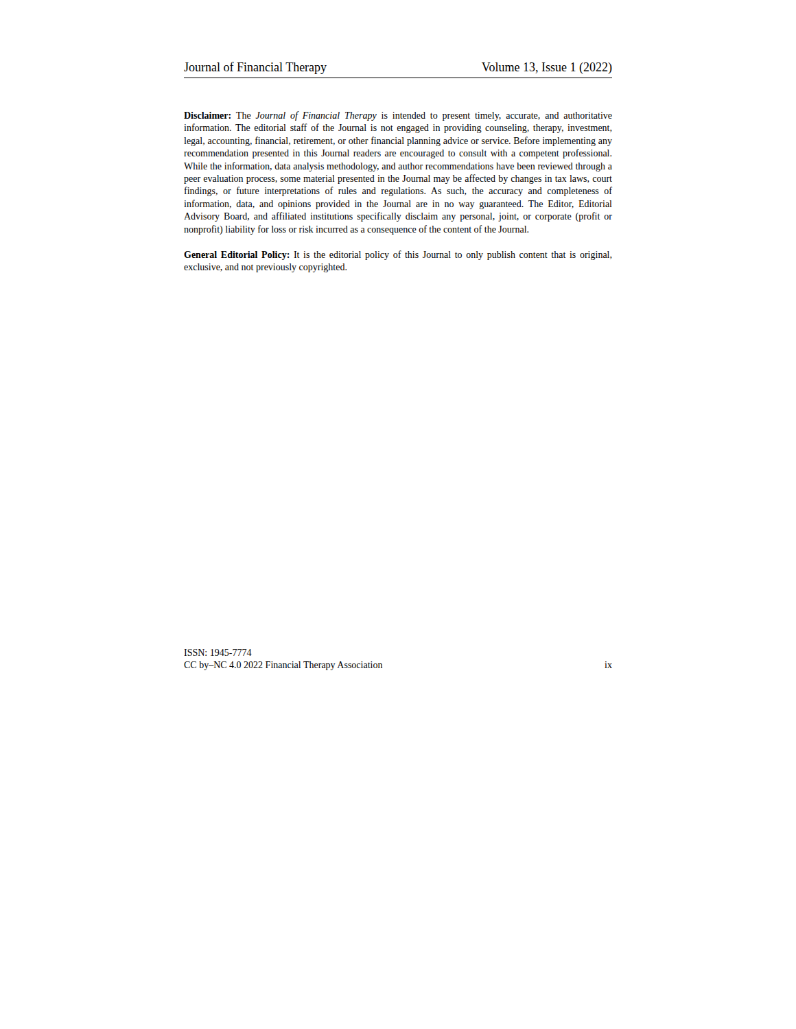Journal of Financial Therapy
Volume 13, Issue 1 (2022)
Disclaimer: The Journal of Financial Therapy is intended to present timely, accurate, and authoritative information. The editorial staff of the Journal is not engaged in providing counseling, therapy, investment, legal, accounting, financial, retirement, or other financial planning advice or service. Before implementing any recommendation presented in this Journal readers are encouraged to consult with a competent professional. While the information, data analysis methodology, and author recommendations have been reviewed through a peer evaluation process, some material presented in the Journal may be affected by changes in tax laws, court findings, or future interpretations of rules and regulations. As such, the accuracy and completeness of information, data, and opinions provided in the Journal are in no way guaranteed. The Editor, Editorial Advisory Board, and affiliated institutions specifically disclaim any personal, joint, or corporate (profit or nonprofit) liability for loss or risk incurred as a consequence of the content of the Journal.
General Editorial Policy: It is the editorial policy of this Journal to only publish content that is original, exclusive, and not previously copyrighted.
ISSN: 1945-7774
CC by–NC 4.0 2022 Financial Therapy Association
ix